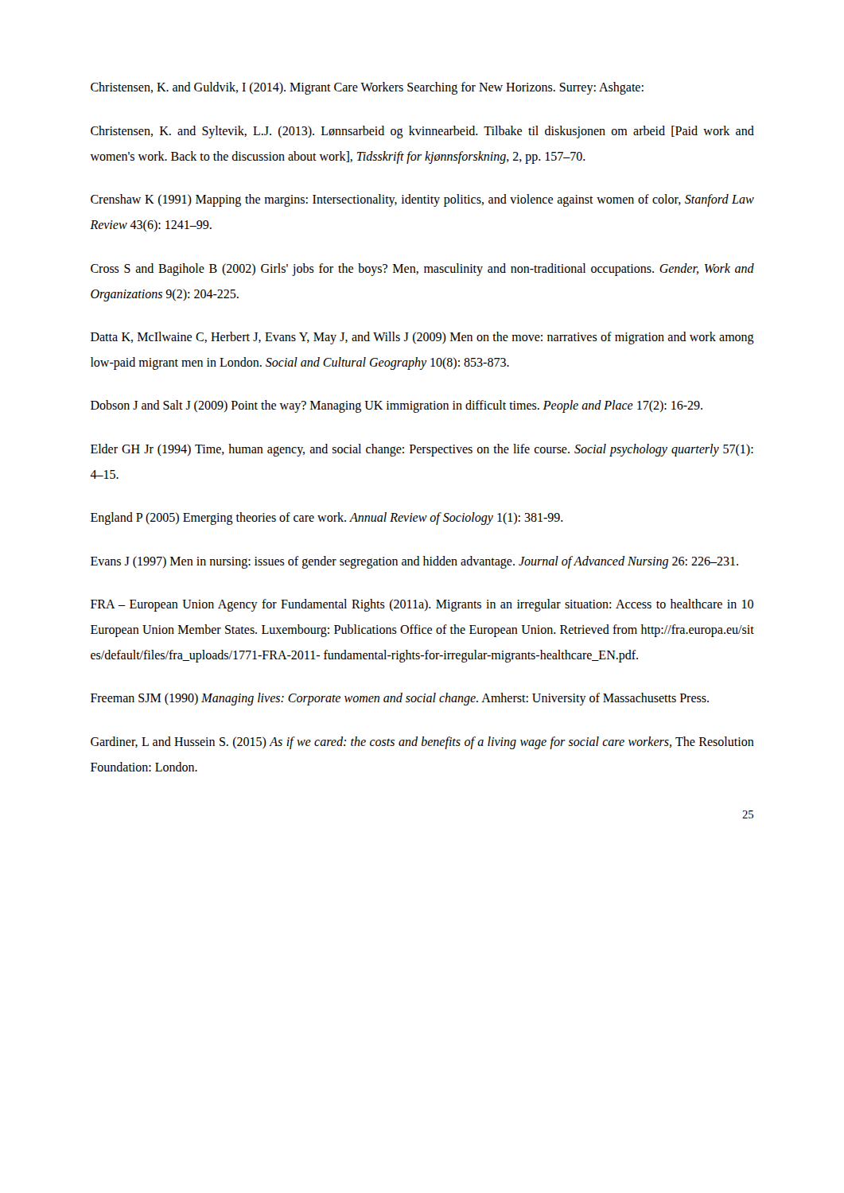Christensen, K. and Guldvik, I (2014). Migrant Care Workers Searching for New Horizons. Surrey: Ashgate:
Christensen, K. and Syltevik, L.J. (2013). Lønnsarbeid og kvinnearbeid. Tilbake til diskusjonen om arbeid [Paid work and women's work. Back to the discussion about work], Tidsskrift for kjønnsforskning, 2, pp. 157–70.
Crenshaw K (1991) Mapping the margins: Intersectionality, identity politics, and violence against women of color, Stanford Law Review 43(6): 1241–99.
Cross S and Bagihole B (2002) Girls' jobs for the boys? Men, masculinity and non-traditional occupations. Gender, Work and Organizations 9(2): 204-225.
Datta K, McIlwaine C, Herbert J, Evans Y, May J, and Wills J (2009) Men on the move: narratives of migration and work among low-paid migrant men in London. Social and Cultural Geography 10(8): 853-873.
Dobson J and Salt J (2009) Point the way? Managing UK immigration in difficult times. People and Place 17(2): 16-29.
Elder GH Jr (1994) Time, human agency, and social change: Perspectives on the life course. Social psychology quarterly 57(1): 4–15.
England P (2005) Emerging theories of care work. Annual Review of Sociology 1(1): 381-99.
Evans J (1997) Men in nursing: issues of gender segregation and hidden advantage. Journal of Advanced Nursing 26: 226–231.
FRA – European Union Agency for Fundamental Rights (2011a). Migrants in an irregular situation: Access to healthcare in 10 European Union Member States. Luxembourg: Publications Office of the European Union. Retrieved from http://fra.europa.eu/sites/default/files/fra_uploads/1771-FRA-2011- fundamental-rights-for-irregular-migrants-healthcare_EN.pdf.
Freeman SJM (1990) Managing lives: Corporate women and social change. Amherst: University of Massachusetts Press.
Gardiner, L and Hussein S. (2015) As if we cared: the costs and benefits of a living wage for social care workers, The Resolution Foundation: London.
25